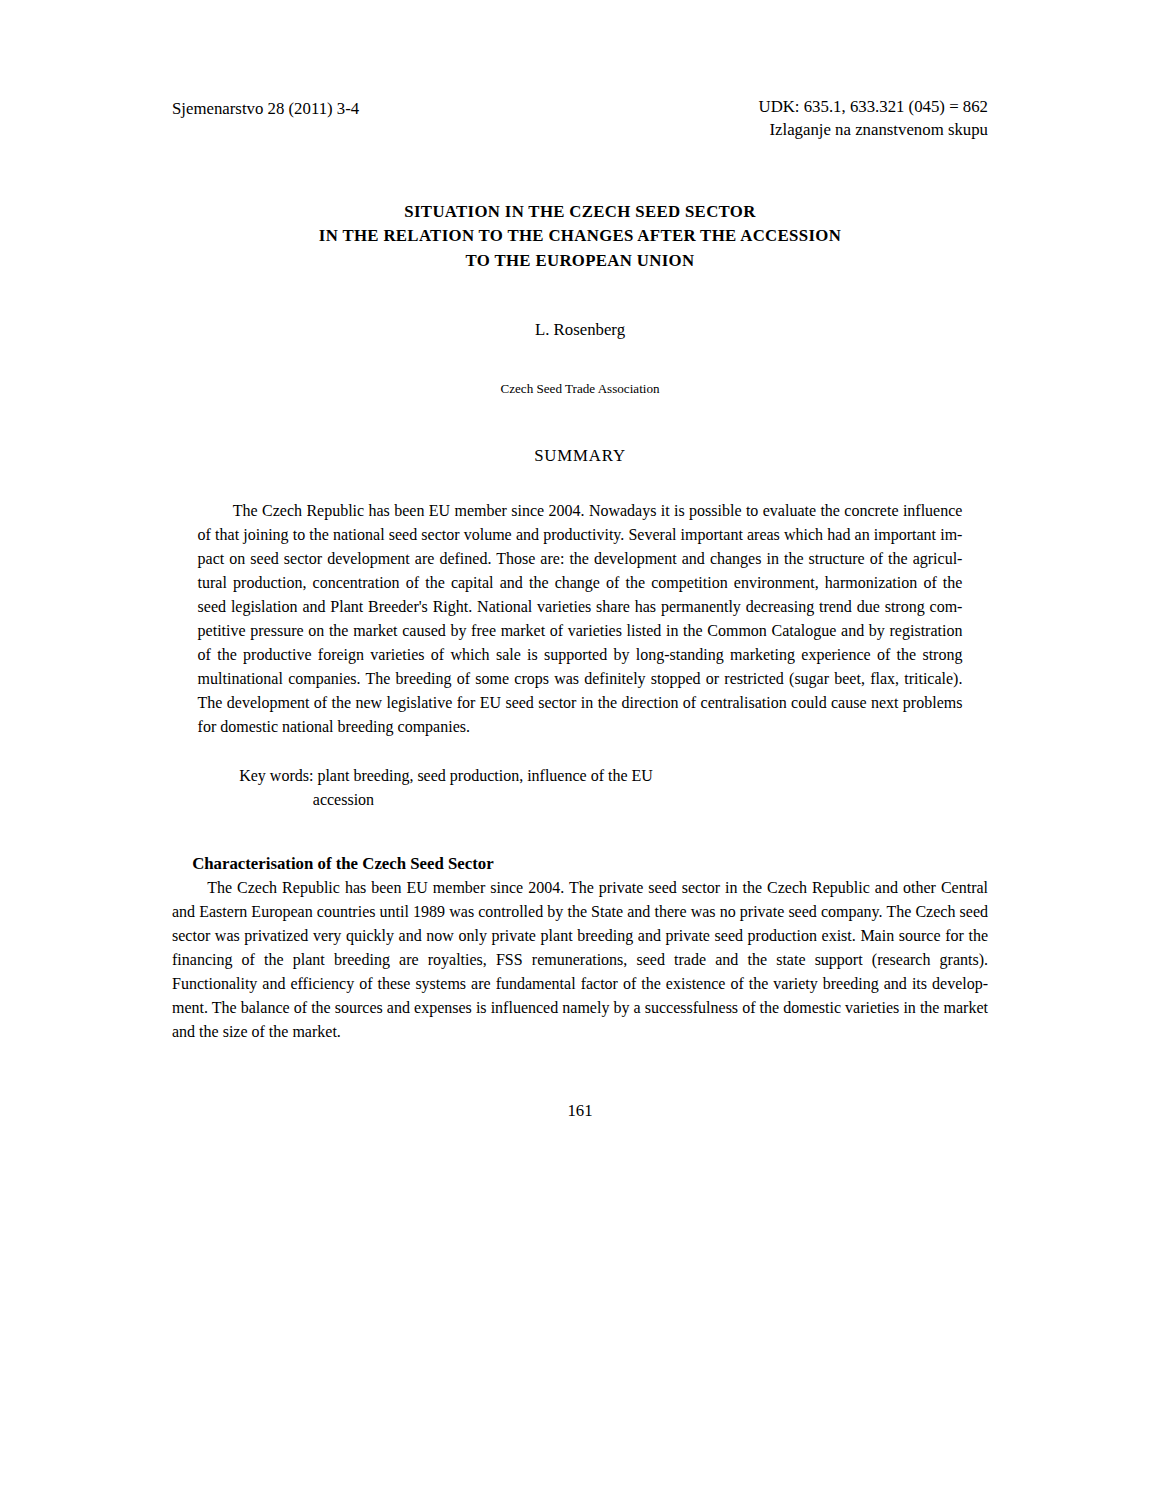Sjemenarstvo 28 (2011) 3-4
UDK: 635.1, 633.321 (045) = 862
Izlaganje na znanstvenom skupu
Situation in the Czech Seed Sector
in the Relation to the Changes After the Accession
to the European Union
L. Rosenberg
Czech Seed Trade Association
SUMMARY
The Czech Republic has been EU member since 2004. Nowadays it is possible to evaluate the concrete influence of that joining to the national seed sector volume and productivity. Several important areas which had an important impact on seed sector development are defined. Those are: the development and changes in the structure of the agricultural production, concentration of the capital and the change of the competition environment, harmonization of the seed legislation and Plant Breeder's Right. National varieties share has permanently decreasing trend due strong competitive pressure on the market caused by free market of varieties listed in the Common Catalogue and by registration of the productive foreign varieties of which sale is supported by long-standing marketing experience of the strong multinational companies. The breeding of some crops was definitely stopped or restricted (sugar beet, flax, triticale). The development of the new legislative for EU seed sector in the direction of centralisation could cause next problems for domestic national breeding companies.
Key words: plant breeding, seed production, influence of the EU accession
Characterisation of the Czech Seed Sector
The Czech Republic has been EU member since 2004. The private seed sector in the Czech Republic and other Central and Eastern European countries until 1989 was controlled by the State and there was no private seed company. The Czech seed sector was privatized very quickly and now only private plant breeding and private seed production exist. Main source for the financing of the plant breeding are royalties, FSS remunerations, seed trade and the state support (research grants). Functionality and efficiency of these systems are fundamental factor of the existence of the variety breeding and its development. The balance of the sources and expenses is influenced namely by a successfulness of the domestic varieties in the market and the size of the market.
161